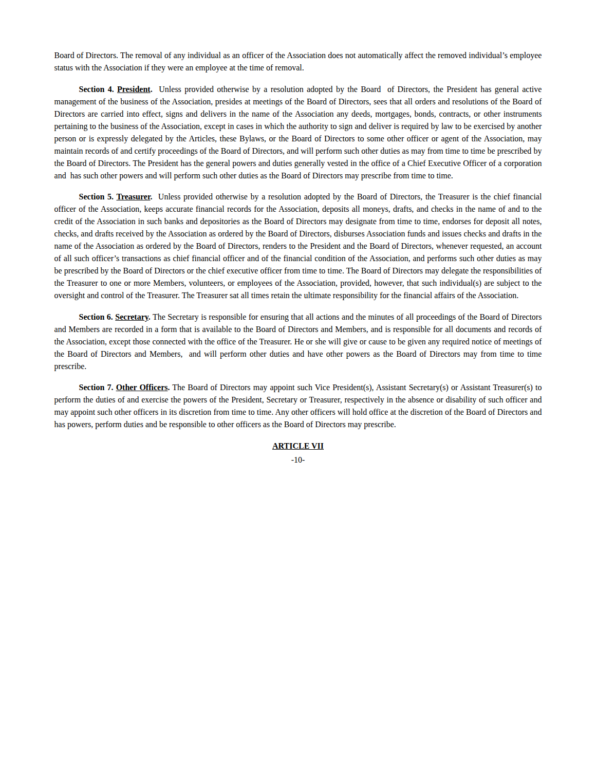Board of Directors. The removal of any individual as an officer of the Association does not automatically affect the removed individual’s employee status with the Association if they were an employee at the time of removal.
Section 4. President. Unless provided otherwise by a resolution adopted by the Board of Directors, the President has general active management of the business of the Association, presides at meetings of the Board of Directors, sees that all orders and resolutions of the Board of Directors are carried into effect, signs and delivers in the name of the Association any deeds, mortgages, bonds, contracts, or other instruments pertaining to the business of the Association, except in cases in which the authority to sign and deliver is required by law to be exercised by another person or is expressly delegated by the Articles, these Bylaws, or the Board of Directors to some other officer or agent of the Association, may maintain records of and certify proceedings of the Board of Directors, and will perform such other duties as may from time to time be prescribed by the Board of Directors. The President has the general powers and duties generally vested in the office of a Chief Executive Officer of a corporation and has such other powers and will perform such other duties as the Board of Directors may prescribe from time to time.
Section 5. Treasurer. Unless provided otherwise by a resolution adopted by the Board of Directors, the Treasurer is the chief financial officer of the Association, keeps accurate financial records for the Association, deposits all moneys, drafts, and checks in the name of and to the credit of the Association in such banks and depositories as the Board of Directors may designate from time to time, endorses for deposit all notes, checks, and drafts received by the Association as ordered by the Board of Directors, disburses Association funds and issues checks and drafts in the name of the Association as ordered by the Board of Directors, renders to the President and the Board of Directors, whenever requested, an account of all such officer’s transactions as chief financial officer and of the financial condition of the Association, and performs such other duties as may be prescribed by the Board of Directors or the chief executive officer from time to time. The Board of Directors may delegate the responsibilities of the Treasurer to one or more Members, volunteers, or employees of the Association, provided, however, that such individual(s) are subject to the oversight and control of the Treasurer. The Treasurer sat all times retain the ultimate responsibility for the financial affairs of the Association.
Section 6. Secretary. The Secretary is responsible for ensuring that all actions and the minutes of all proceedings of the Board of Directors and Members are recorded in a form that is available to the Board of Directors and Members, and is responsible for all documents and records of the Association, except those connected with the office of the Treasurer. He or she will give or cause to be given any required notice of meetings of the Board of Directors and Members, and will perform other duties and have other powers as the Board of Directors may from time to time prescribe.
Section 7. Other Officers. The Board of Directors may appoint such Vice President(s), Assistant Secretary(s) or Assistant Treasurer(s) to perform the duties of and exercise the powers of the President, Secretary or Treasurer, respectively in the absence or disability of such officer and may appoint such other officers in its discretion from time to time. Any other officers will hold office at the discretion of the Board of Directors and has powers, perform duties and be responsible to other officers as the Board of Directors may prescribe.
ARTICLE VII
-10-